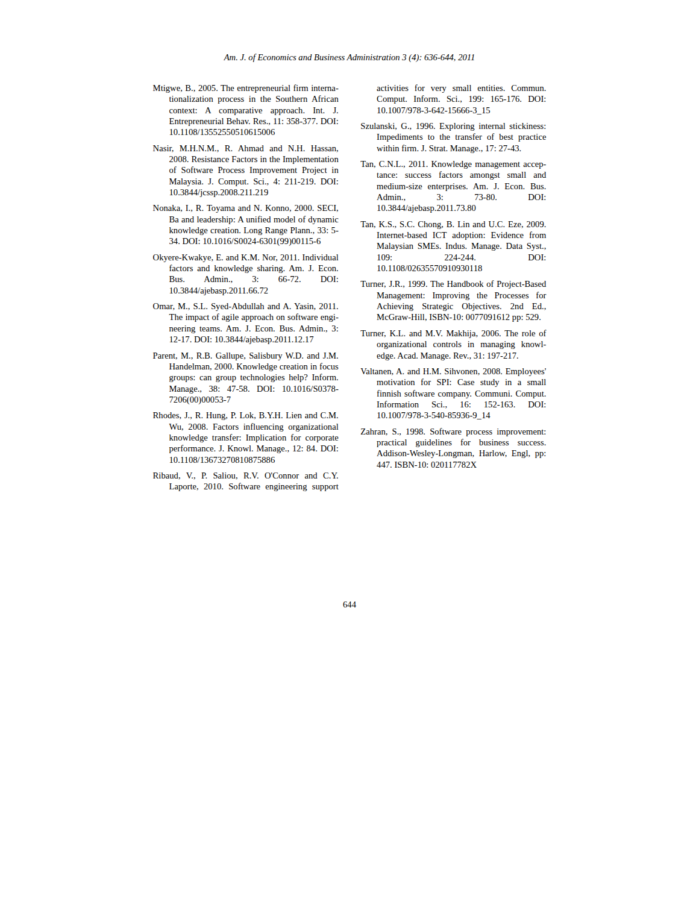Am. J. of Economics and Business Administration 3 (4): 636-644, 2011
Mtigwe, B., 2005. The entrepreneurial firm internationalization process in the Southern African context: A comparative approach. Int. J. Entrepreneurial Behav. Res., 11: 358-377. DOI: 10.1108/13552550510615006
Nasir, M.H.N.M., R. Ahmad and N.H. Hassan, 2008. Resistance Factors in the Implementation of Software Process Improvement Project in Malaysia. J. Comput. Sci., 4: 211-219. DOI: 10.3844/jcssp.2008.211.219
Nonaka, I., R. Toyama and N. Konno, 2000. SECI, Ba and leadership: A unified model of dynamic knowledge creation. Long Range Plann., 33: 5-34. DOI: 10.1016/S0024-6301(99)00115-6
Okyere-Kwakye, E. and K.M. Nor, 2011. Individual factors and knowledge sharing. Am. J. Econ. Bus. Admin., 3: 66-72. DOI: 10.3844/ajebasp.2011.66.72
Omar, M., S.L. Syed-Abdullah and A. Yasin, 2011. The impact of agile approach on software engineering teams. Am. J. Econ. Bus. Admin., 3: 12-17. DOI: 10.3844/ajebasp.2011.12.17
Parent, M., R.B. Gallupe, Salisbury W.D. and J.M. Handelman, 2000. Knowledge creation in focus groups: can group technologies help? Inform. Manage., 38: 47-58. DOI: 10.1016/S0378-7206(00)00053-7
Rhodes, J., R. Hung, P. Lok, B.Y.H. Lien and C.M. Wu, 2008. Factors influencing organizational knowledge transfer: Implication for corporate performance. J. Knowl. Manage., 12: 84. DOI: 10.1108/13673270810875886
Ribaud, V., P. Saliou, R.V. O'Connor and C.Y. Laporte, 2010. Software engineering support activities for very small entities. Commun. Comput. Inform. Sci., 199: 165-176. DOI: 10.1007/978-3-642-15666-3_15
Szulanski, G., 1996. Exploring internal stickiness: Impediments to the transfer of best practice within firm. J. Strat. Manage., 17: 27-43.
Tan, C.N.L., 2011. Knowledge management acceptance: success factors amongst small and medium-size enterprises. Am. J. Econ. Bus. Admin., 3: 73-80. DOI: 10.3844/ajebasp.2011.73.80
Tan, K.S., S.C. Chong, B. Lin and U.C. Eze, 2009. Internet-based ICT adoption: Evidence from Malaysian SMEs. Indus. Manage. Data Syst., 109: 224-244. DOI: 10.1108/02635570910930118
Turner, J.R., 1999. The Handbook of Project-Based Management: Improving the Processes for Achieving Strategic Objectives. 2nd Ed., McGraw-Hill, ISBN-10: 0077091612 pp: 529.
Turner, K.L. and M.V. Makhija, 2006. The role of organizational controls in managing knowledge. Acad. Manage. Rev., 31: 197-217.
Valtanen, A. and H.M. Sihvonen, 2008. Employees' motivation for SPI: Case study in a small finnish software company. Communi. Comput. Information Sci., 16: 152-163. DOI: 10.1007/978-3-540-85936-9_14
Zahran, S., 1998. Software process improvement: practical guidelines for business success. Addison-Wesley-Longman, Harlow, Engl, pp: 447. ISBN-10: 020117782X
644